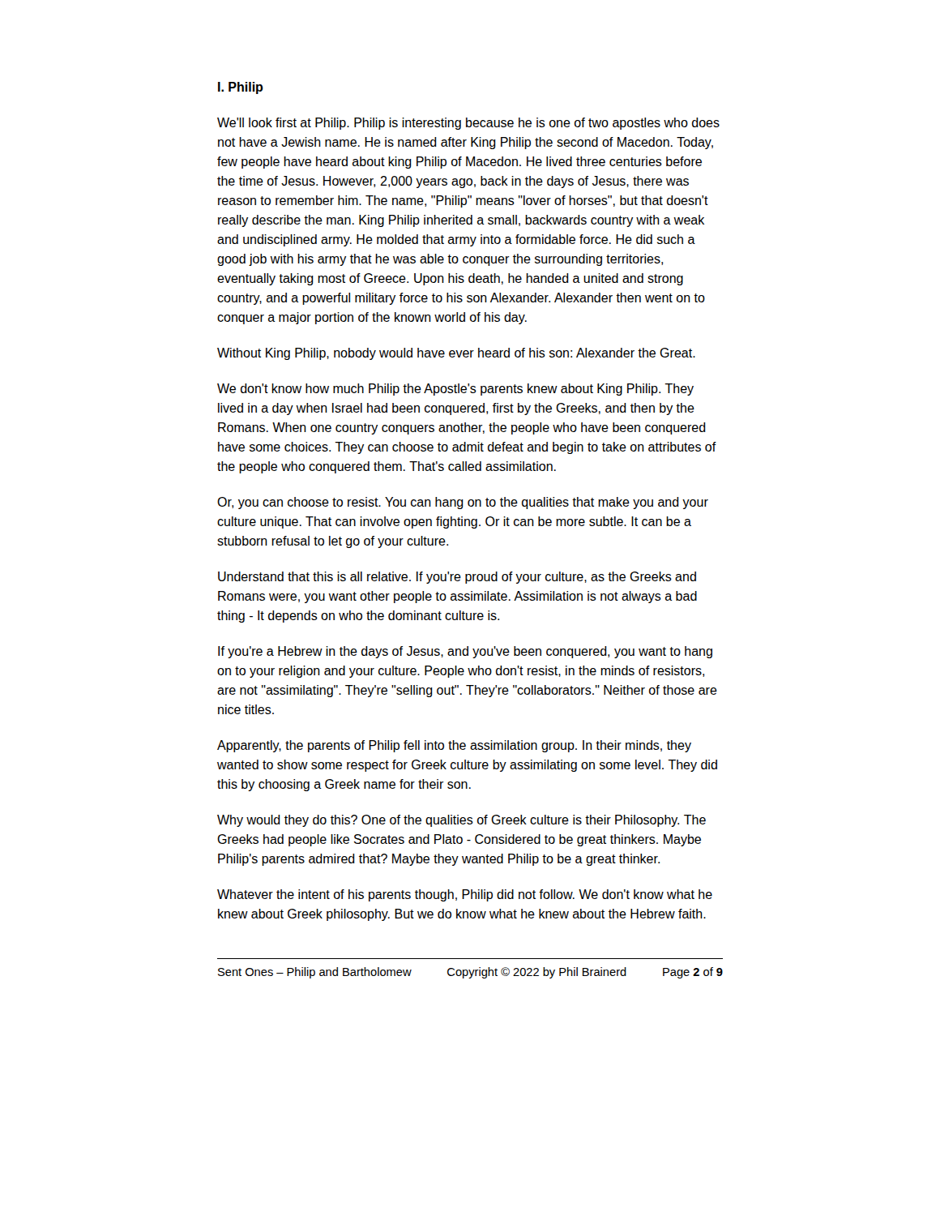I. Philip
We'll look first at Philip. Philip is interesting because he is one of two apostles who does not have a Jewish name. He is named after King Philip the second of Macedon. Today, few people have heard about king Philip of Macedon. He lived three centuries before the time of Jesus. However, 2,000 years ago, back in the days of Jesus, there was reason to remember him. The name, "Philip" means "lover of horses", but that doesn't really describe the man. King Philip inherited a small, backwards country with a weak and undisciplined army. He molded that army into a formidable force. He did such a good job with his army that he was able to conquer the surrounding territories, eventually taking most of Greece. Upon his death, he handed a united and strong country, and a powerful military force to his son Alexander. Alexander then went on to conquer a major portion of the known world of his day.
Without King Philip, nobody would have ever heard of his son: Alexander the Great.
We don't know how much Philip the Apostle's parents knew about King Philip. They lived in a day when Israel had been conquered, first by the Greeks, and then by the Romans. When one country conquers another, the people who have been conquered have some choices. They can choose to admit defeat and begin to take on attributes of the people who conquered them. That's called assimilation.
Or, you can choose to resist. You can hang on to the qualities that make you and your culture unique. That can involve open fighting. Or it can be more subtle. It can be a stubborn refusal to let go of your culture.
Understand that this is all relative. If you're proud of your culture, as the Greeks and Romans were, you want other people to assimilate. Assimilation is not always a bad thing - It depends on who the dominant culture is.
If you're a Hebrew in the days of Jesus, and you've been conquered, you want to hang on to your religion and your culture. People who don't resist, in the minds of resistors, are not "assimilating". They're "selling out". They're "collaborators." Neither of those are nice titles.
Apparently, the parents of Philip fell into the assimilation group. In their minds, they wanted to show some respect for Greek culture by assimilating on some level. They did this by choosing a Greek name for their son.
Why would they do this? One of the qualities of Greek culture is their Philosophy. The Greeks had people like Socrates and Plato - Considered to be great thinkers. Maybe Philip's parents admired that? Maybe they wanted Philip to be a great thinker.
Whatever the intent of his parents though, Philip did not follow. We don't know what he knew about Greek philosophy. But we do know what he knew about the Hebrew faith.
Sent Ones – Philip and Bartholomew Copyright © 2022 by Phil Brainerd Page 2 of 9